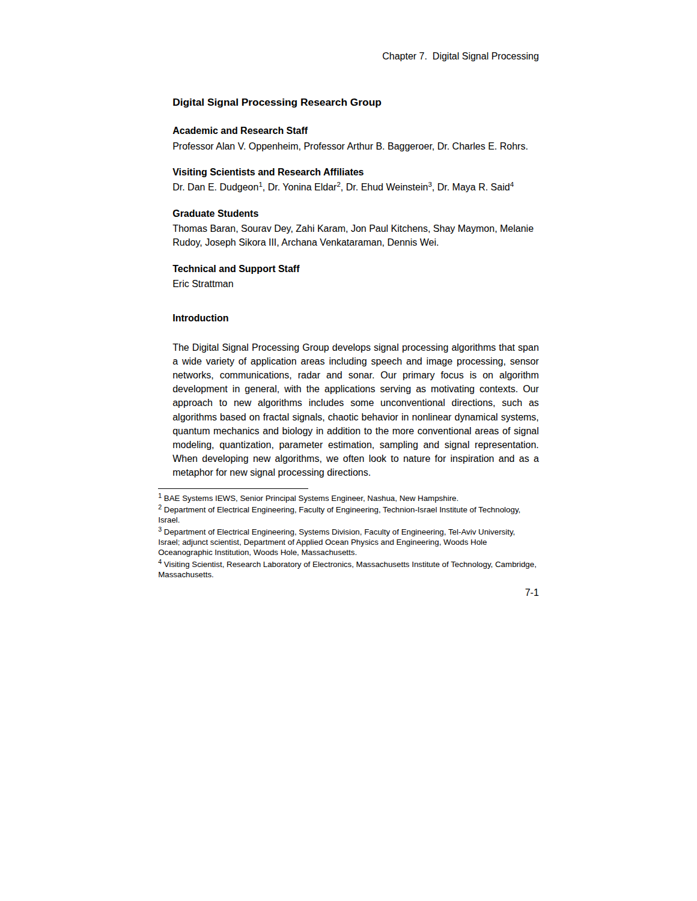Chapter 7. Digital Signal Processing
Digital Signal Processing Research Group
Academic and Research Staff
Professor Alan V. Oppenheim, Professor Arthur B. Baggeroer, Dr. Charles E. Rohrs.
Visiting Scientists and Research Affiliates
Dr. Dan E. Dudgeon1, Dr. Yonina Eldar2, Dr. Ehud Weinstein3, Dr. Maya R. Said4
Graduate Students
Thomas Baran, Sourav Dey, Zahi Karam, Jon Paul Kitchens, Shay Maymon, Melanie Rudoy, Joseph Sikora III, Archana Venkataraman, Dennis Wei.
Technical and Support Staff
Eric Strattman
Introduction
The Digital Signal Processing Group develops signal processing algorithms that span a wide variety of application areas including speech and image processing, sensor networks, communications, radar and sonar. Our primary focus is on algorithm development in general, with the applications serving as motivating contexts. Our approach to new algorithms includes some unconventional directions, such as algorithms based on fractal signals, chaotic behavior in nonlinear dynamical systems, quantum mechanics and biology in addition to the more conventional areas of signal modeling, quantization, parameter estimation, sampling and signal representation. When developing new algorithms, we often look to nature for inspiration and as a metaphor for new signal processing directions.
1 BAE Systems IEWS, Senior Principal Systems Engineer, Nashua, New Hampshire.
2 Department of Electrical Engineering, Faculty of Engineering, Technion-Israel Institute of Technology, Israel.
3 Department of Electrical Engineering, Systems Division, Faculty of Engineering, Tel-Aviv University, Israel; adjunct scientist, Department of Applied Ocean Physics and Engineering, Woods Hole Oceanographic Institution, Woods Hole, Massachusetts.
4 Visiting Scientist, Research Laboratory of Electronics, Massachusetts Institute of Technology, Cambridge, Massachusetts.
7-1